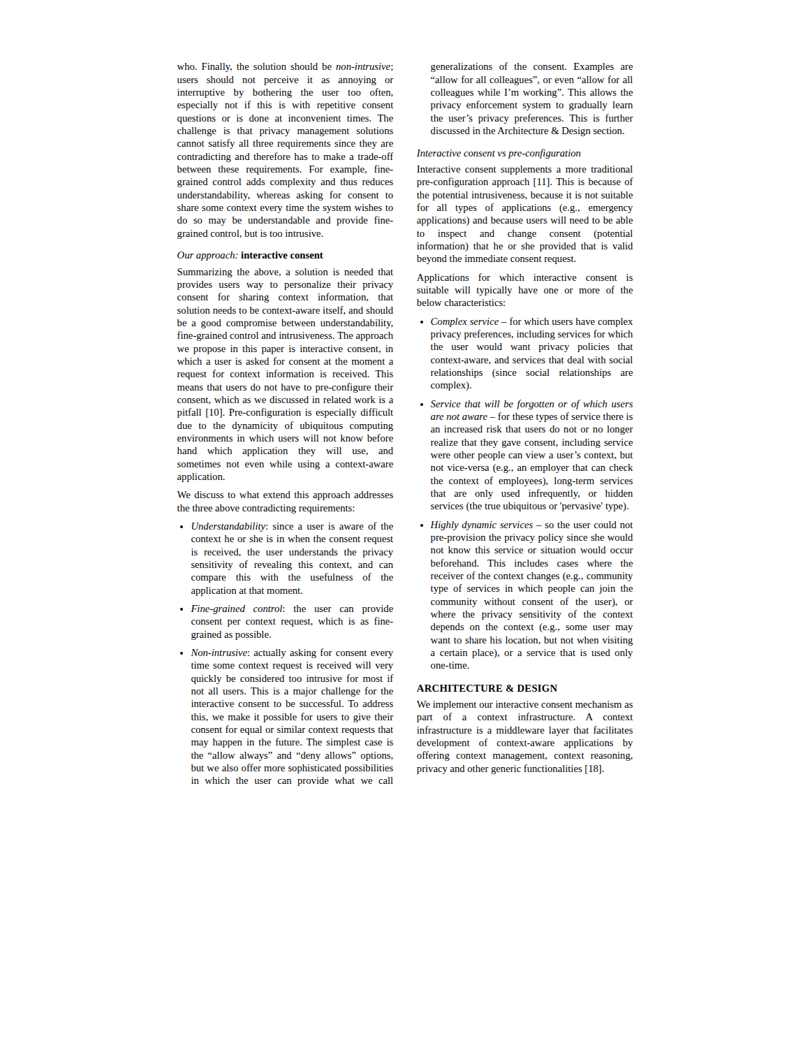who. Finally, the solution should be non-intrusive; users should not perceive it as annoying or interruptive by bothering the user too often, especially not if this is with repetitive consent questions or is done at inconvenient times. The challenge is that privacy management solutions cannot satisfy all three requirements since they are contradicting and therefore has to make a trade-off between these requirements. For example, fine-grained control adds complexity and thus reduces understandability, whereas asking for consent to share some context every time the system wishes to do so may be understandable and provide fine-grained control, but is too intrusive.
Our approach: interactive consent
Summarizing the above, a solution is needed that provides users way to personalize their privacy consent for sharing context information, that solution needs to be context-aware itself, and should be a good compromise between understandability, fine-grained control and intrusiveness. The approach we propose in this paper is interactive consent, in which a user is asked for consent at the moment a request for context information is received. This means that users do not have to pre-configure their consent, which as we discussed in related work is a pitfall [10]. Pre-configuration is especially difficult due to the dynamicity of ubiquitous computing environments in which users will not know before hand which application they will use, and sometimes not even while using a context-aware application.
We discuss to what extend this approach addresses the three above contradicting requirements:
Understandability: since a user is aware of the context he or she is in when the consent request is received, the user understands the privacy sensitivity of revealing this context, and can compare this with the usefulness of the application at that moment.
Fine-grained control: the user can provide consent per context request, which is as fine-grained as possible.
Non-intrusive: actually asking for consent every time some context request is received will very quickly be considered too intrusive for most if not all users. This is a major challenge for the interactive consent to be successful. To address this, we make it possible for users to give their consent for equal or similar context requests that may happen in the future. The simplest case is the “allow always” and “deny allows” options, but we also offer more sophisticated possibilities in which the user can provide what we call generalizations of the consent. Examples are “allow for all colleagues”, or even “allow for all colleagues while I’m working”. This allows the privacy enforcement system to gradually learn the user’s privacy preferences. This is further discussed in the Architecture & Design section.
Interactive consent vs pre-configuration
Interactive consent supplements a more traditional pre-configuration approach [11]. This is because of the potential intrusiveness, because it is not suitable for all types of applications (e.g., emergency applications) and because users will need to be able to inspect and change consent (potential information) that he or she provided that is valid beyond the immediate consent request.
Applications for which interactive consent is suitable will typically have one or more of the below characteristics:
Complex service – for which users have complex privacy preferences, including services for which the user would want privacy policies that context-aware, and services that deal with social relationships (since social relationships are complex).
Service that will be forgotten or of which users are not aware – for these types of service there is an increased risk that users do not or no longer realize that they gave consent, including service were other people can view a user’s context, but not vice-versa (e.g., an employer that can check the context of employees), long-term services that are only used infrequently, or hidden services (the true ubiquitous or 'pervasive' type).
Highly dynamic services – so the user could not pre-provision the privacy policy since she would not know this service or situation would occur beforehand. This includes cases where the receiver of the context changes (e.g., community type of services in which people can join the community without consent of the user), or where the privacy sensitivity of the context depends on the context (e.g., some user may want to share his location, but not when visiting a certain place), or a service that is used only one-time.
Architecture & Design
We implement our interactive consent mechanism as part of a context infrastructure. A context infrastructure is a middleware layer that facilitates development of context-aware applications by offering context management, context reasoning, privacy and other generic functionalities [18].